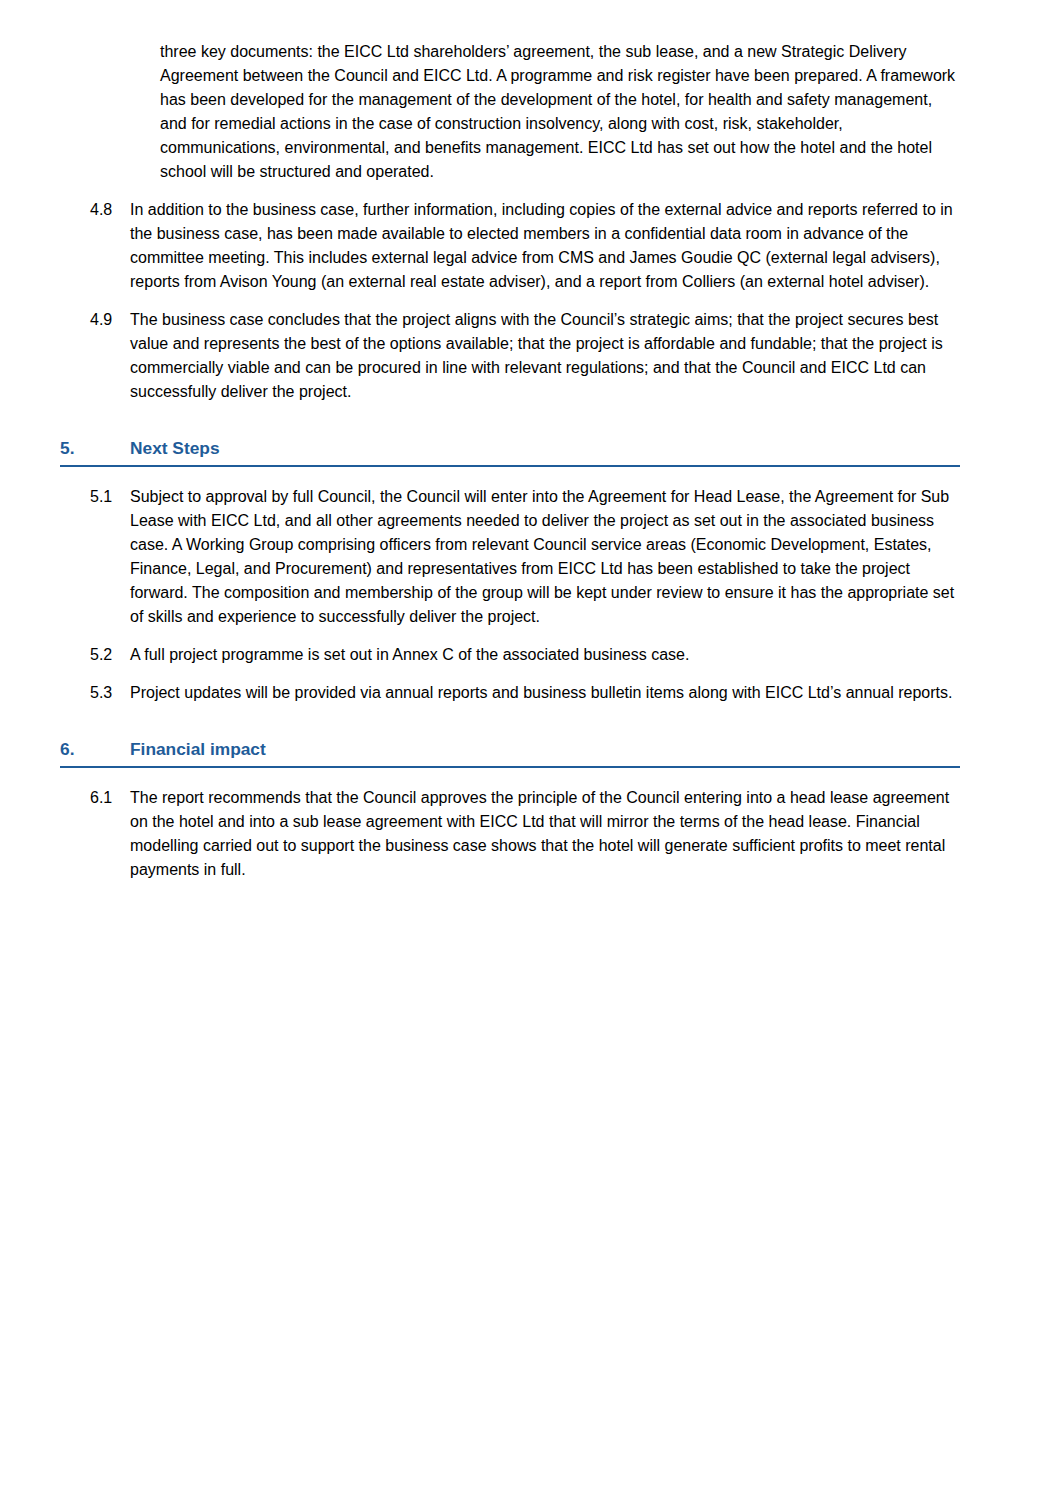three key documents: the EICC Ltd shareholders’ agreement, the sub lease, and a new Strategic Delivery Agreement between the Council and EICC Ltd. A programme and risk register have been prepared. A framework has been developed for the management of the development of the hotel, for health and safety management, and for remedial actions in the case of construction insolvency, along with cost, risk, stakeholder, communications, environmental, and benefits management. EICC Ltd has set out how the hotel and the hotel school will be structured and operated.
4.8
In addition to the business case, further information, including copies of the external advice and reports referred to in the business case, has been made available to elected members in a confidential data room in advance of the committee meeting. This includes external legal advice from CMS and James Goudie QC (external legal advisers), reports from Avison Young (an external real estate adviser), and a report from Colliers (an external hotel adviser).
4.9
The business case concludes that the project aligns with the Council’s strategic aims; that the project secures best value and represents the best of the options available; that the project is affordable and fundable; that the project is commercially viable and can be procured in line with relevant regulations; and that the Council and EICC Ltd can successfully deliver the project.
5. Next Steps
5.1
Subject to approval by full Council, the Council will enter into the Agreement for Head Lease, the Agreement for Sub Lease with EICC Ltd, and all other agreements needed to deliver the project as set out in the associated business case. A Working Group comprising officers from relevant Council service areas (Economic Development, Estates, Finance, Legal, and Procurement) and representatives from EICC Ltd has been established to take the project forward. The composition and membership of the group will be kept under review to ensure it has the appropriate set of skills and experience to successfully deliver the project.
5.2
A full project programme is set out in Annex C of the associated business case.
5.3
Project updates will be provided via annual reports and business bulletin items along with EICC Ltd’s annual reports.
6. Financial impact
6.1
The report recommends that the Council approves the principle of the Council entering into a head lease agreement on the hotel and into a sub lease agreement with EICC Ltd that will mirror the terms of the head lease. Financial modelling carried out to support the business case shows that the hotel will generate sufficient profits to meet rental payments in full.